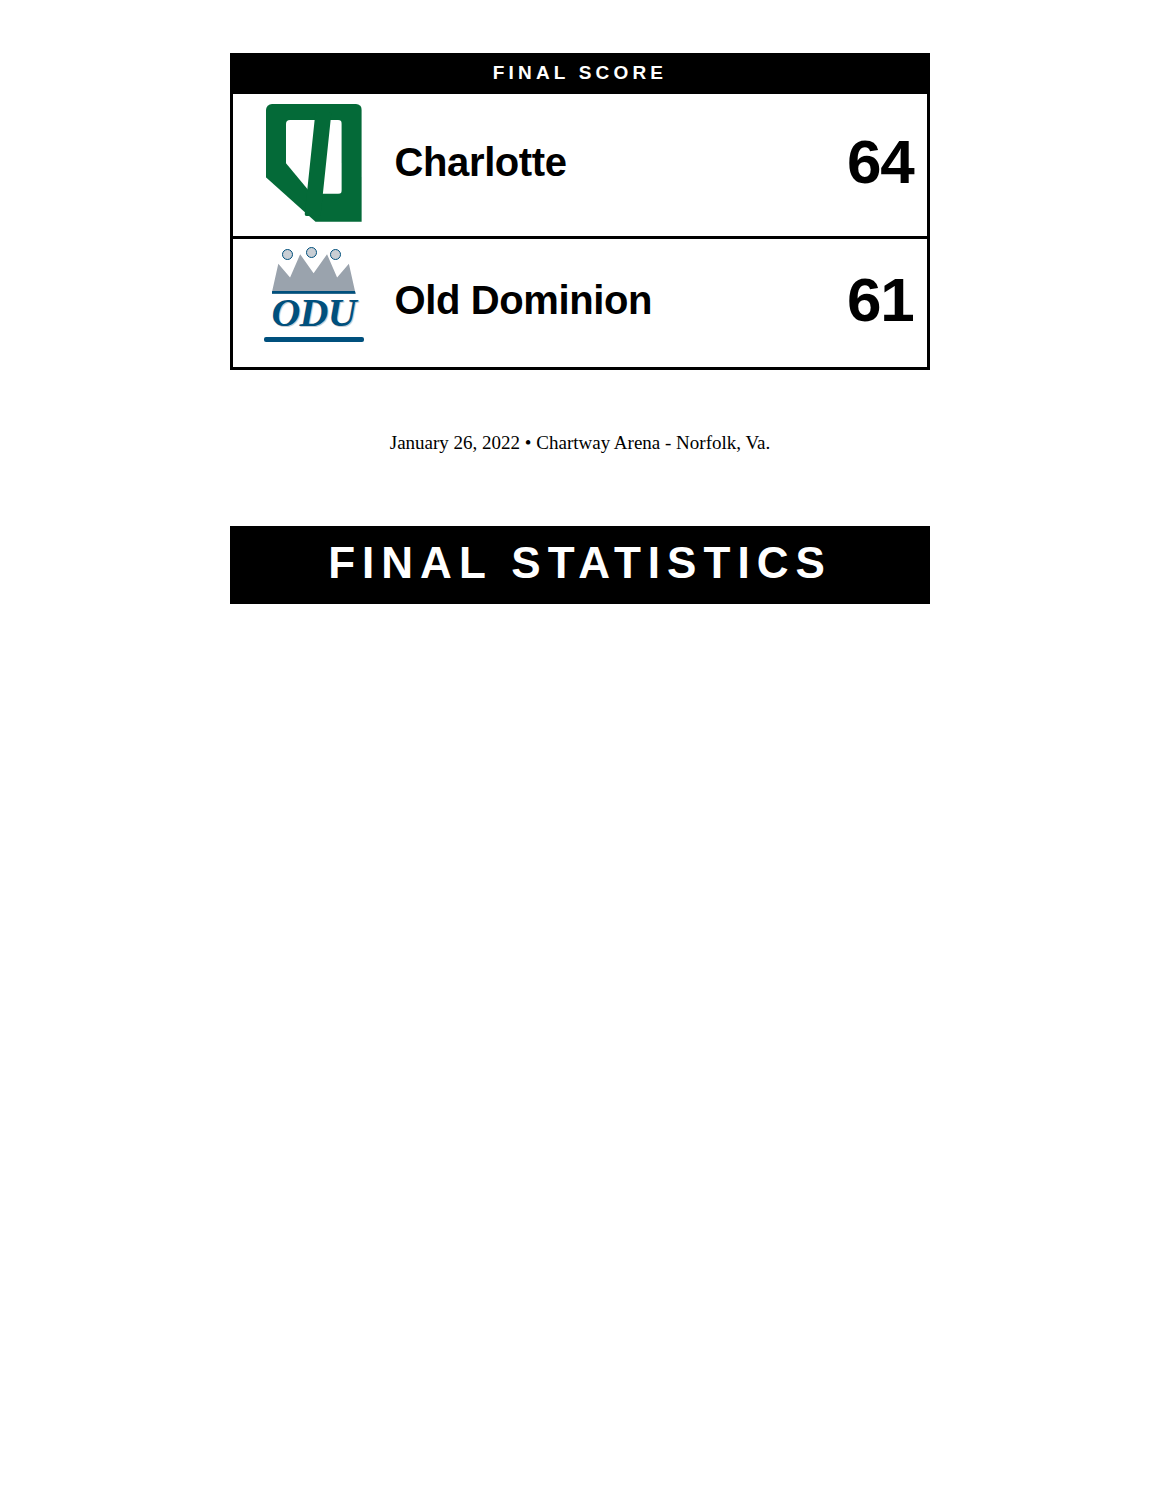Final Score
| | Charlotte | 64 |
| ODU | Old Dominion | 61 |
January 26, 2022 • Chartway Arena - Norfolk, Va.
Final Statistics